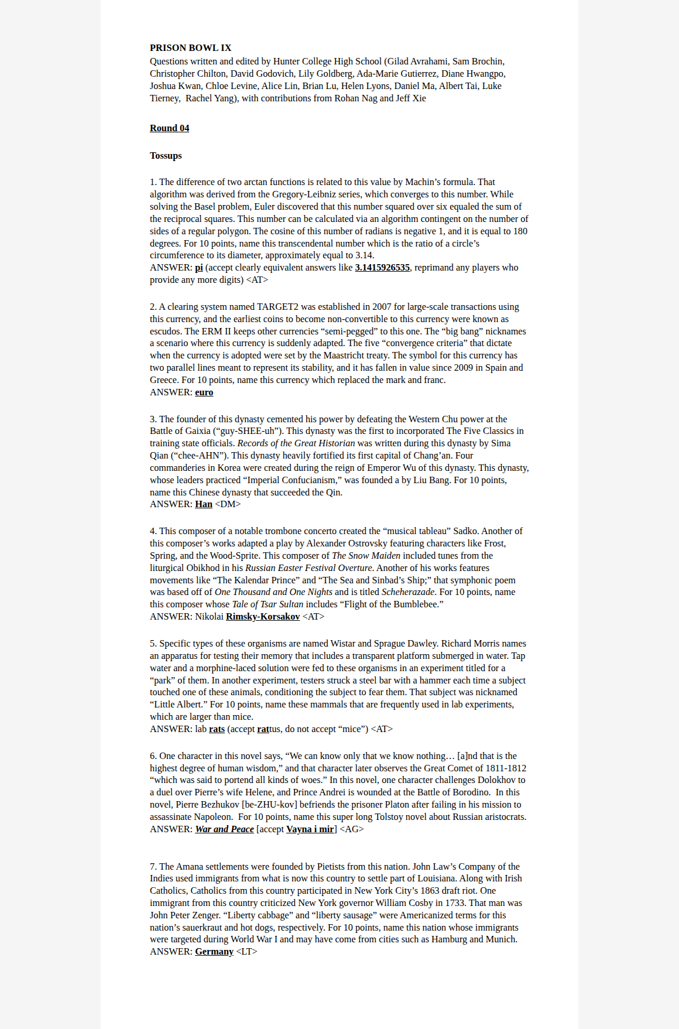PRISON BOWL IX
Questions written and edited by Hunter College High School (Gilad Avrahami, Sam Brochin, Christopher Chilton, David Godovich, Lily Goldberg, Ada-Marie Gutierrez, Diane Hwangpo, Joshua Kwan, Chloe Levine, Alice Lin, Brian Lu, Helen Lyons, Daniel Ma, Albert Tai, Luke Tierney, Rachel Yang), with contributions from Rohan Nag and Jeff Xie
Round 04
Tossups
1. The difference of two arctan functions is related to this value by Machin’s formula. That algorithm was derived from the Gregory-Leibniz series, which converges to this number. While solving the Basel problem, Euler discovered that this number squared over six equaled the sum of the reciprocal squares. This number can be calculated via an algorithm contingent on the number of sides of a regular polygon. The cosine of this number of radians is negative 1, and it is equal to 180 degrees. For 10 points, name this transcendental number which is the ratio of a circle’s circumference to its diameter, approximately equal to 3.14.
ANSWER: pi (accept clearly equivalent answers like 3.1415926535, reprimand any players who provide any more digits) <AT>
2. A clearing system named TARGET2 was established in 2007 for large-scale transactions using this currency, and the earliest coins to become non-convertible to this currency were known as escudos. The ERM II keeps other currencies “semi-pegged” to this one. The “big bang” nicknames a scenario where this currency is suddenly adapted. The five “convergence criteria” that dictate when the currency is adopted were set by the Maastricht treaty. The symbol for this currency has two parallel lines meant to represent its stability, and it has fallen in value since 2009 in Spain and Greece. For 10 points, name this currency which replaced the mark and franc.
ANSWER: euro
3. The founder of this dynasty cemented his power by defeating the Western Chu power at the Battle of Gaixia (“guy-SHEE-uh”). This dynasty was the first to incorporated The Five Classics in training state officials. Records of the Great Historian was written during this dynasty by Sima Qian (“chee-AHN”). This dynasty heavily fortified its first capital of Chang’an. Four commanderies in Korea were created during the reign of Emperor Wu of this dynasty. This dynasty, whose leaders practiced “Imperial Confucianism,” was founded a by Liu Bang. For 10 points, name this Chinese dynasty that succeeded the Qin.
ANSWER: Han <DM>
4. This composer of a notable trombone concerto created the “musical tableau” Sadko. Another of this composer’s works adapted a play by Alexander Ostrovsky featuring characters like Frost, Spring, and the Wood-Sprite. This composer of The Snow Maiden included tunes from the liturgical Obikhod in his Russian Easter Festival Overture. Another of his works features movements like “The Kalendar Prince” and “The Sea and Sinbad’s Ship;” that symphonic poem was based off of One Thousand and One Nights and is titled Scheherazade. For 10 points, name this composer whose Tale of Tsar Sultan includes “Flight of the Bumblebee.”
ANSWER: Nikolai Rimsky-Korsakov <AT>
5. Specific types of these organisms are named Wistar and Sprague Dawley. Richard Morris names an apparatus for testing their memory that includes a transparent platform submerged in water. Tap water and a morphine-laced solution were fed to these organisms in an experiment titled for a “park” of them. In another experiment, testers struck a steel bar with a hammer each time a subject touched one of these animals, conditioning the subject to fear them. That subject was nicknamed “Little Albert.” For 10 points, name these mammals that are frequently used in lab experiments, which are larger than mice.
ANSWER: lab rats (accept rattus, do not accept “mice”) <AT>
6. One character in this novel says, “We can know only that we know nothing… [a]nd that is the highest degree of human wisdom,” and that character later observes the Great Comet of 1811-1812 “which was said to portend all kinds of woes.” In this novel, one character challenges Dolokhov to a duel over Pierre’s wife Helene, and Prince Andrei is wounded at the Battle of Borodino. In this novel, Pierre Bezhukov [be-ZHU-kov] befriends the prisoner Platon after failing in his mission to assassinate Napoleon. For 10 points, name this super long Tolstoy novel about Russian aristocrats.
ANSWER: War and Peace [accept Vayna i mir] <AG>
7. The Amana settlements were founded by Pietists from this nation. John Law’s Company of the Indies used immigrants from what is now this country to settle part of Louisiana. Along with Irish Catholics, Catholics from this country participated in New York City’s 1863 draft riot. One immigrant from this country criticized New York governor William Cosby in 1733. That man was John Peter Zenger. “Liberty cabbage” and “liberty sausage” were Americanized terms for this nation’s sauerkraut and hot dogs, respectively. For 10 points, name this nation whose immigrants were targeted during World War I and may have come from cities such as Hamburg and Munich.
ANSWER: Germany <LT>